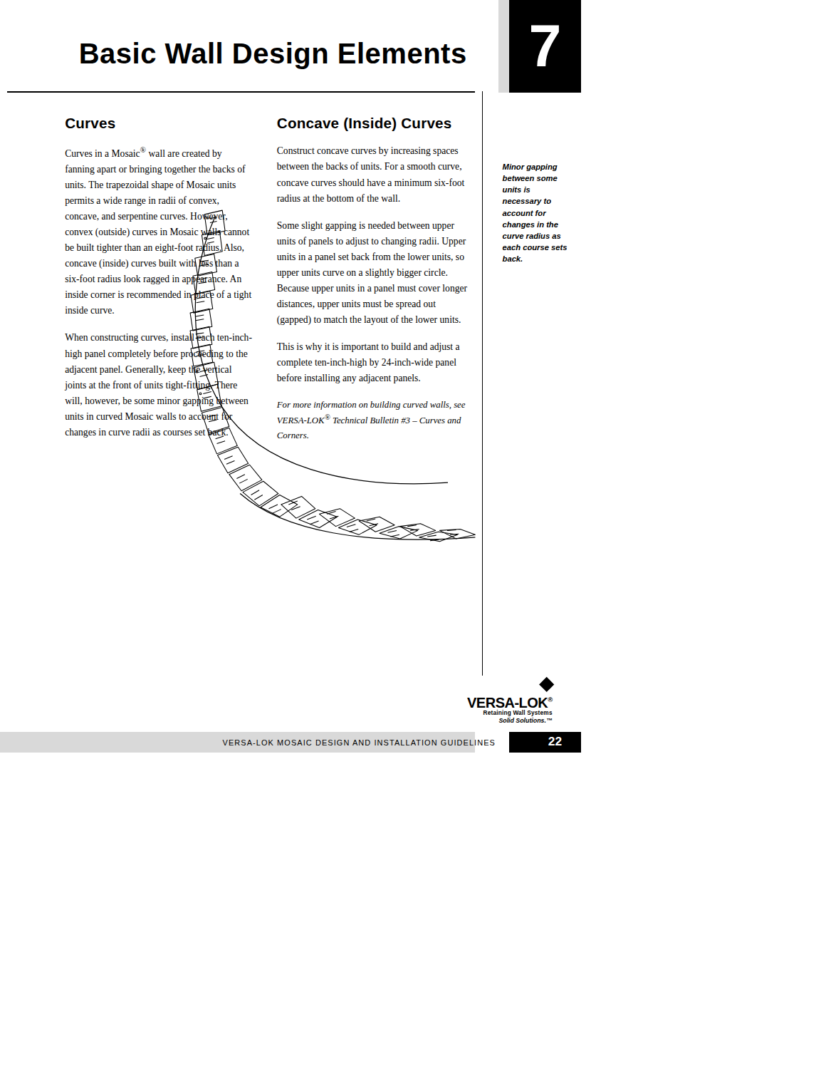Basic Wall Design Elements
7
Curves
Curves in a Mosaic® wall are created by fanning apart or bringing together the backs of units. The trapezoidal shape of Mosaic units permits a wide range in radii of convex, concave, and serpentine curves. However, convex (outside) curves in Mosaic walls cannot be built tighter than an eight-foot radius. Also, concave (inside) curves built with less than a six-foot radius look ragged in appearance. An inside corner is recommended in place of a tight inside curve.
When constructing curves, install each ten-inch-high panel completely before proceeding to the adjacent panel. Generally, keep the vertical joints at the front of units tight-fitting. There will, however, be some minor gapping between units in curved Mosaic walls to account for changes in curve radii as courses set back.
Concave (Inside) Curves
Construct concave curves by increasing spaces between the backs of units. For a smooth curve, concave curves should have a minimum six-foot radius at the bottom of the wall.
Some slight gapping is needed between upper units of panels to adjust to changing radii. Upper units in a panel set back from the lower units, so upper units curve on a slightly bigger circle. Because upper units in a panel must cover longer distances, upper units must be spread out (gapped) to match the layout of the lower units.
This is why it is important to build and adjust a complete ten-inch-high by 24-inch-wide panel before installing any adjacent panels.
For more information on building curved walls, see VERSA-LOK® Technical Bulletin #3 – Curves and Corners.
Minor gapping between some units is necessary to account for changes in the curve radius as each course sets back.
VERSA-LOK®
Retaining Wall Systems
Solid Solutions.™
VERSA-LOK MOSAIC DESIGN AND INSTALLATION GUIDELINES
22